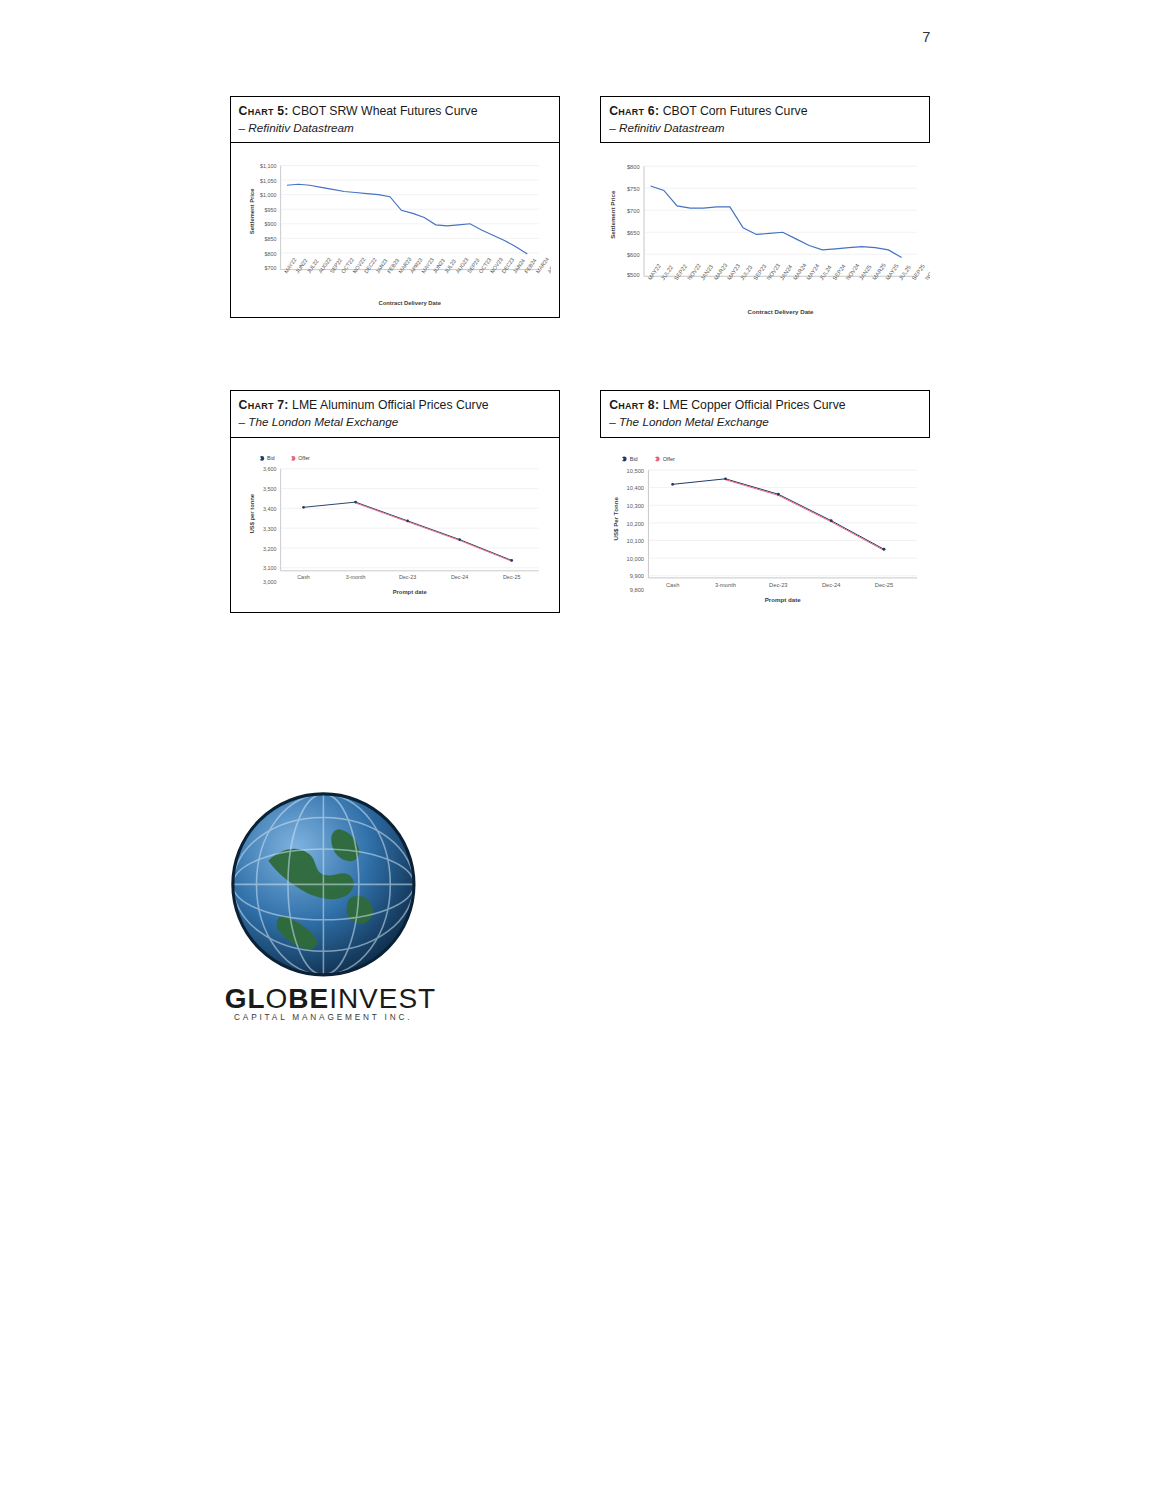7
Chart 5: CBOT SRW Wheat Futures Curve – Refinitiv Datastream
$1,100 $1,050 $1,000 $950 $900 $850 $800 $700 Settlement Price MAY22 JUN22 JUL22 AUG22 SEP22 OCT22 NOV22 DEC22 JAN23 FEB23 MAR23 APR23 MAY23 JUN23 JUL23 AUG23 SEP23 OCT23 NOV23 DEC23 JAN24 FEB24 MAR24 APR24 MAY24 JUN24 JUL24 Contract Delivery Date
Chart 6: CBOT Corn Futures Curve – Refinitiv Datastream
$800 $750 $700 $650 $600 $500 Settlement Price MAY22 JUL22 SEP22 NOV22 JAN23 MAR23 MAY23 JUL23 SEP23 NOV23 JAN24 MAR24 MAY24 JUL24 SEP24 NOV24 JAN25 MAR25 MAY25 JUL25 SEP25 NOV25 Contract Delivery Date
Chart 7: LME Aluminum Official Prices Curve – The London Metal Exchange
Bid Offer 3,600 3,500 3,400 3,300 3,200 3,100 3,000 US$ per tonne Cash 3-month Dec-23 Dec-24 Dec-25 Prompt date
Chart 8: LME Copper Official Prices Curve – The London Metal Exchange
Bid Offer 10,500 10,400 10,300 10,200 10,100 10,000 9,900 9,800 US$ Per Tonne Cash 3-month Dec-23 Dec-24 Dec-25 Prompt date
GLOBEINVEST
CAPITAL MANAGEMENT INC.